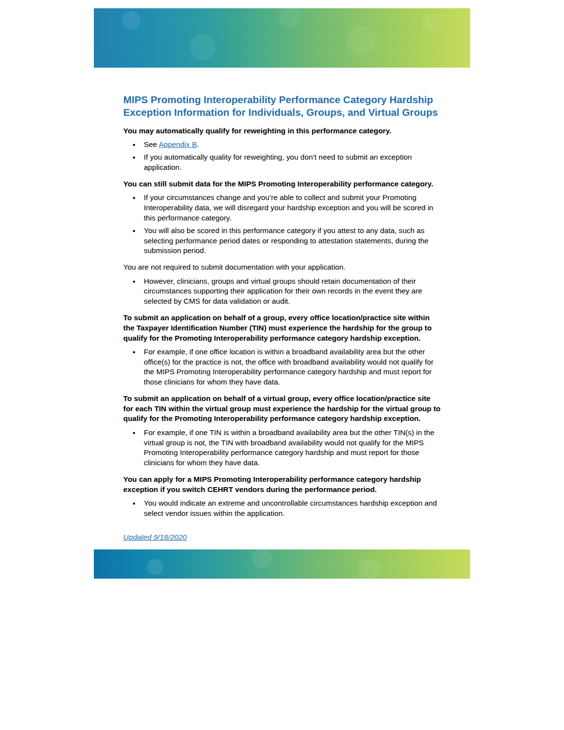MIPS Promoting Interoperability Performance Category Hardship
Exception Information for Individuals, Groups, and Virtual Groups
You may automatically qualify for reweighting in this performance category.
See Appendix B.
If you automatically quality for reweighting, you don’t need to submit an exception application.
You can still submit data for the MIPS Promoting Interoperability performance category.
If your circumstances change and you’re able to collect and submit your Promoting Interoperability data, we will disregard your hardship exception and you will be scored in this performance category.
You will also be scored in this performance category if you attest to any data, such as selecting performance period dates or responding to attestation statements, during the submission period.
You are not required to submit documentation with your application.
However, clinicians, groups and virtual groups should retain documentation of their circumstances supporting their application for their own records in the event they are selected by CMS for data validation or audit.
To submit an application on behalf of a group, every office location/practice site within the Taxpayer Identification Number (TIN) must experience the hardship for the group to qualify for the Promoting Interoperability performance category hardship exception.
For example, if one office location is within a broadband availability area but the other office(s) for the practice is not, the office with broadband availability would not qualify for the MIPS Promoting Interoperability performance category hardship and must report for those clinicians for whom they have data.
To submit an application on behalf of a virtual group, every office location/practice site for each TIN within the virtual group must experience the hardship for the virtual group to qualify for the Promoting Interoperability performance category hardship exception.
For example, if one TIN is within a broadband availability area but the other TIN(s) in the virtual group is not, the TIN with broadband availability would not qualify for the MIPS Promoting Interoperability performance category hardship and must report for those clinicians for whom they have data.
You can apply for a MIPS Promoting Interoperability performance category hardship exception if you switch CEHRT vendors during the performance period.
You would indicate an extreme and uncontrollable circumstances hardship exception and select vendor issues within the application.
Updated 9/18/2020
8